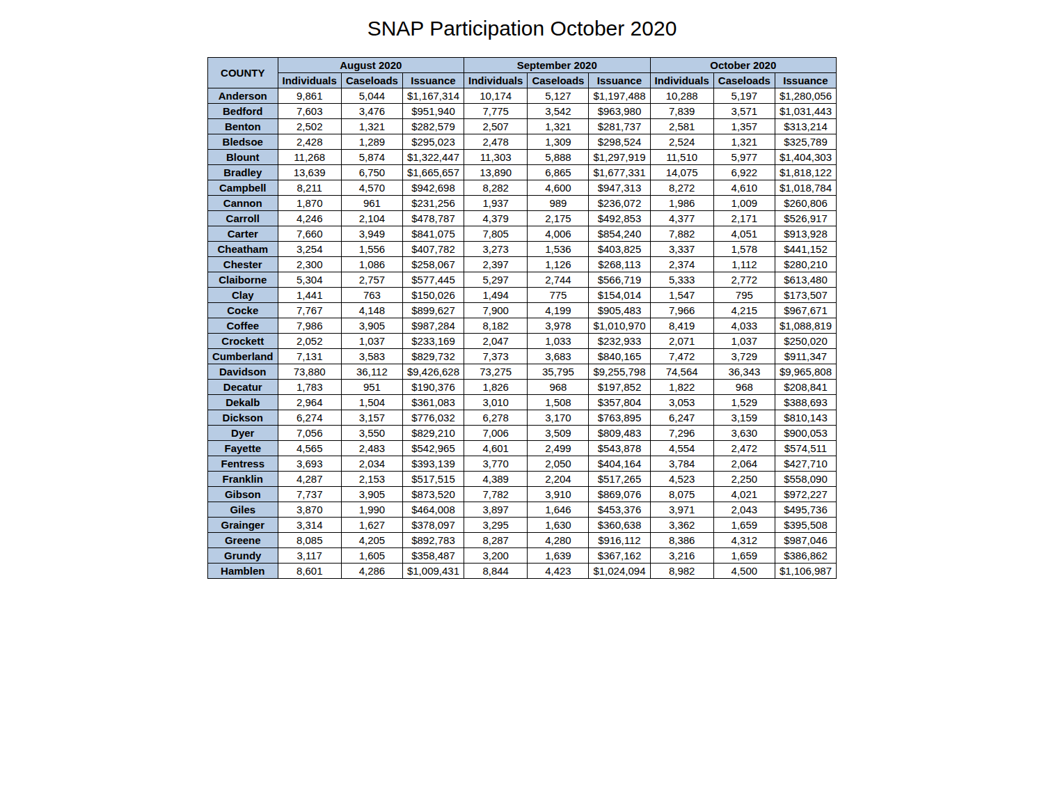SNAP Participation October 2020
| COUNTY | August 2020 | September 2020 | October 2020 |
| --- | --- | --- | --- |
| Individuals | Caseloads | Issuance | Individuals | Caseloads | Issuance | Individuals | Caseloads | Issuance |
| Anderson | 9,861 | 5,044 | $1,167,314 | 10,174 | 5,127 | $1,197,488 | 10,288 | 5,197 | $1,280,056 |
| Bedford | 7,603 | 3,476 | $951,940 | 7,775 | 3,542 | $963,980 | 7,839 | 3,571 | $1,031,443 |
| Benton | 2,502 | 1,321 | $282,579 | 2,507 | 1,321 | $281,737 | 2,581 | 1,357 | $313,214 |
| Bledsoe | 2,428 | 1,289 | $295,023 | 2,478 | 1,309 | $298,524 | 2,524 | 1,321 | $325,789 |
| Blount | 11,268 | 5,874 | $1,322,447 | 11,303 | 5,888 | $1,297,919 | 11,510 | 5,977 | $1,404,303 |
| Bradley | 13,639 | 6,750 | $1,665,657 | 13,890 | 6,865 | $1,677,331 | 14,075 | 6,922 | $1,818,122 |
| Campbell | 8,211 | 4,570 | $942,698 | 8,282 | 4,600 | $947,313 | 8,272 | 4,610 | $1,018,784 |
| Cannon | 1,870 | 961 | $231,256 | 1,937 | 989 | $236,072 | 1,986 | 1,009 | $260,806 |
| Carroll | 4,246 | 2,104 | $478,787 | 4,379 | 2,175 | $492,853 | 4,377 | 2,171 | $526,917 |
| Carter | 7,660 | 3,949 | $841,075 | 7,805 | 4,006 | $854,240 | 7,882 | 4,051 | $913,928 |
| Cheatham | 3,254 | 1,556 | $407,782 | 3,273 | 1,536 | $403,825 | 3,337 | 1,578 | $441,152 |
| Chester | 2,300 | 1,086 | $258,067 | 2,397 | 1,126 | $268,113 | 2,374 | 1,112 | $280,210 |
| Claiborne | 5,304 | 2,757 | $577,445 | 5,297 | 2,744 | $566,719 | 5,333 | 2,772 | $613,480 |
| Clay | 1,441 | 763 | $150,026 | 1,494 | 775 | $154,014 | 1,547 | 795 | $173,507 |
| Cocke | 7,767 | 4,148 | $899,627 | 7,900 | 4,199 | $905,483 | 7,966 | 4,215 | $967,671 |
| Coffee | 7,986 | 3,905 | $987,284 | 8,182 | 3,978 | $1,010,970 | 8,419 | 4,033 | $1,088,819 |
| Crockett | 2,052 | 1,037 | $233,169 | 2,047 | 1,033 | $232,933 | 2,071 | 1,037 | $250,020 |
| Cumberland | 7,131 | 3,583 | $829,732 | 7,373 | 3,683 | $840,165 | 7,472 | 3,729 | $911,347 |
| Davidson | 73,880 | 36,112 | $9,426,628 | 73,275 | 35,795 | $9,255,798 | 74,564 | 36,343 | $9,965,808 |
| Decatur | 1,783 | 951 | $190,376 | 1,826 | 968 | $197,852 | 1,822 | 968 | $208,841 |
| Dekalb | 2,964 | 1,504 | $361,083 | 3,010 | 1,508 | $357,804 | 3,053 | 1,529 | $388,693 |
| Dickson | 6,274 | 3,157 | $776,032 | 6,278 | 3,170 | $763,895 | 6,247 | 3,159 | $810,143 |
| Dyer | 7,056 | 3,550 | $829,210 | 7,006 | 3,509 | $809,483 | 7,296 | 3,630 | $900,053 |
| Fayette | 4,565 | 2,483 | $542,965 | 4,601 | 2,499 | $543,878 | 4,554 | 2,472 | $574,511 |
| Fentress | 3,693 | 2,034 | $393,139 | 3,770 | 2,050 | $404,164 | 3,784 | 2,064 | $427,710 |
| Franklin | 4,287 | 2,153 | $517,515 | 4,389 | 2,204 | $517,265 | 4,523 | 2,250 | $558,090 |
| Gibson | 7,737 | 3,905 | $873,520 | 7,782 | 3,910 | $869,076 | 8,075 | 4,021 | $972,227 |
| Giles | 3,870 | 1,990 | $464,008 | 3,897 | 1,646 | $453,376 | 3,971 | 2,043 | $495,736 |
| Grainger | 3,314 | 1,627 | $378,097 | 3,295 | 1,630 | $360,638 | 3,362 | 1,659 | $395,508 |
| Greene | 8,085 | 4,205 | $892,783 | 8,287 | 4,280 | $916,112 | 8,386 | 4,312 | $987,046 |
| Grundy | 3,117 | 1,605 | $358,487 | 3,200 | 1,639 | $367,162 | 3,216 | 1,659 | $386,862 |
| Hamblen | 8,601 | 4,286 | $1,009,431 | 8,844 | 4,423 | $1,024,094 | 8,982 | 4,500 | $1,106,987 |